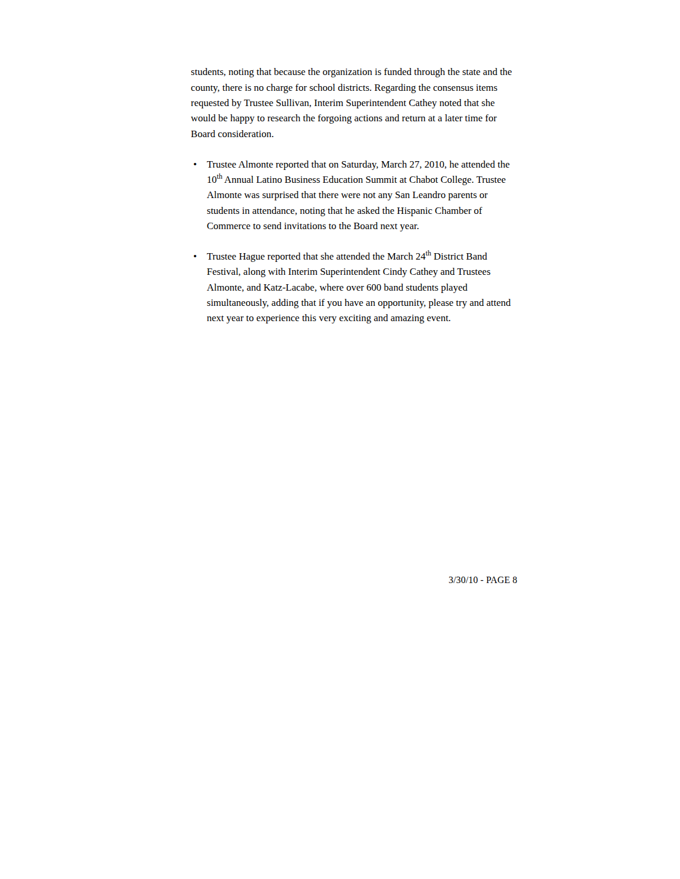students, noting that because the organization is funded through the state and the county, there is no charge for school districts. Regarding the consensus items requested by Trustee Sullivan, Interim Superintendent Cathey noted that she would be happy to research the forgoing actions and return at a later time for Board consideration.
Trustee Almonte reported that on Saturday, March 27, 2010, he attended the 10th Annual Latino Business Education Summit at Chabot College. Trustee Almonte was surprised that there were not any San Leandro parents or students in attendance, noting that he asked the Hispanic Chamber of Commerce to send invitations to the Board next year.
Trustee Hague reported that she attended the March 24th District Band Festival, along with Interim Superintendent Cindy Cathey and Trustees Almonte, and Katz-Lacabe, where over 600 band students played simultaneously, adding that if you have an opportunity, please try and attend next year to experience this very exciting and amazing event.
3/30/10 - PAGE 8